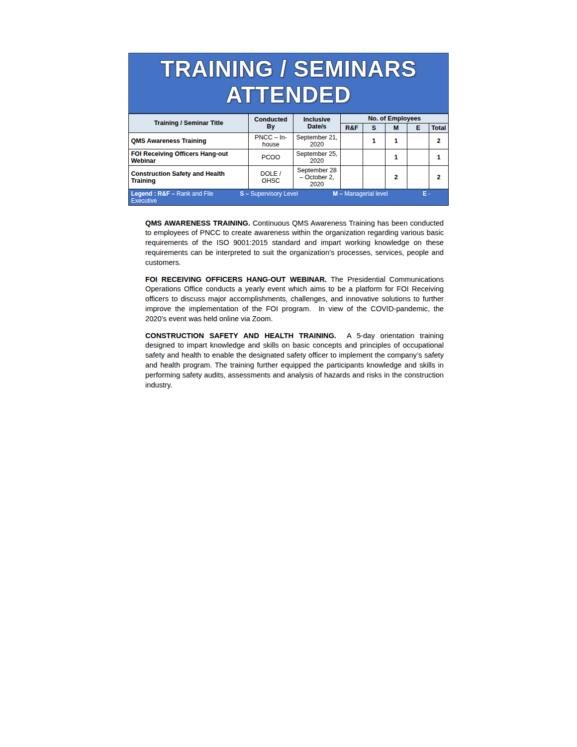TRAINING / SEMINARS ATTENDED
| Training / Seminar Title | Conducted By | Inclusive Date/s | No. of Employees |
| --- | --- | --- | --- |
| R&F | S | M | E | Total |
| QMS Awareness Training | PNCC – In-house | September 21, 2020 | | 1 | 1 | | 2 |
| FOI Receiving Officers Hang-out Webinar | PCOO | September 25, 2020 | | | 1 | | 1 |
| Construction Safety and Health Training | DOLE / OHSC | September 28 – October 2, 2020 | | | 2 | | 2 |
| Legend : R&F – Rank and File S – Supervisory Level M – Managerial level E - Executive |
QMS AWARENESS TRAINING. Continuous QMS Awareness Training has been conducted to employees of PNCC to create awareness within the organization regarding various basic requirements of the ISO 9001:2015 standard and impart working knowledge on these requirements can be interpreted to suit the organization’s processes, services, people and customers.
FOI RECEIVING OFFICERS HANG-OUT WEBINAR. The Presidential Communications Operations Office conducts a yearly event which aims to be a platform for FOI Receiving officers to discuss major accomplishments, challenges, and innovative solutions to further improve the implementation of the FOI program. In view of the COVID-pandemic, the 2020’s event was held online via Zoom.
CONSTRUCTION SAFETY AND HEALTH TRAINING. A 5-day orientation training designed to impart knowledge and skills on basic concepts and principles of occupational safety and health to enable the designated safety officer to implement the company’s safety and health program. The training further equipped the participants knowledge and skills in performing safety audits, assessments and analysis of hazards and risks in the construction industry.